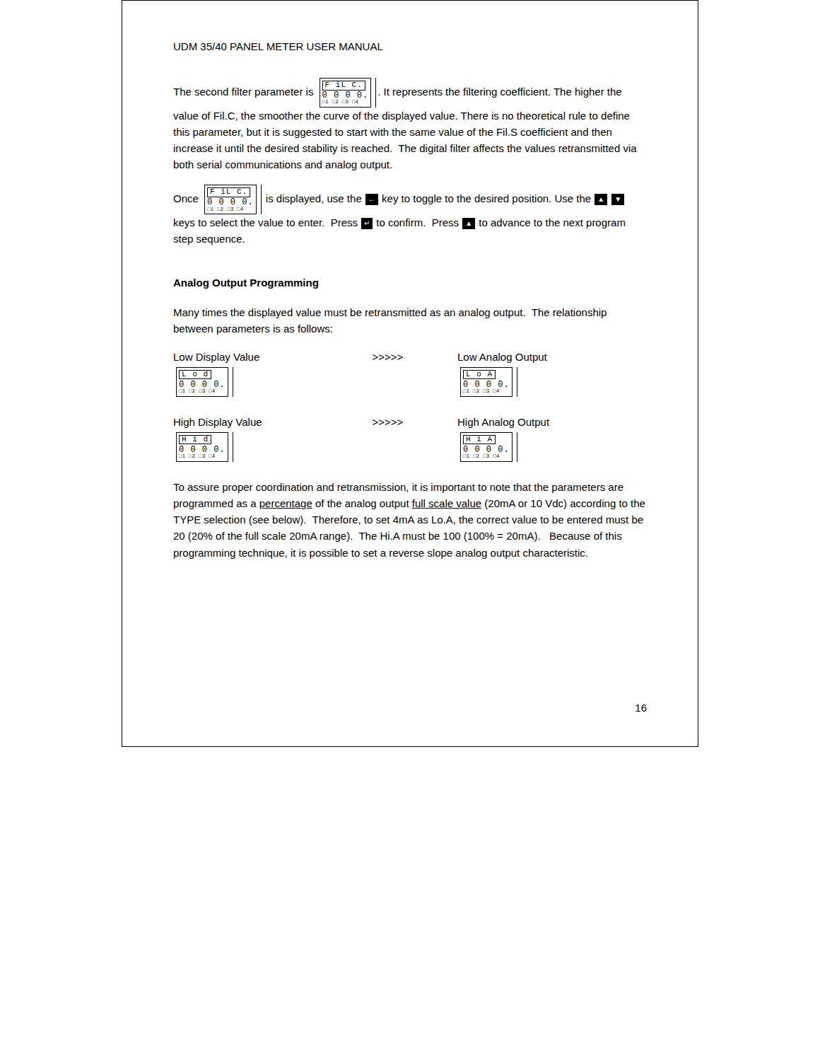UDM 35/40 PANEL METER USER MANUAL
The second filter parameter is F iL C. 0 0 0 0.□1 □2 □3 □4. It represents the filtering coefficient. The higher the value of Fil.C, the smoother the curve of the displayed value. There is no theoretical rule to define this parameter, but it is suggested to start with the same value of the Fil.S coefficient and then increase it until the desired stability is reached. The digital filter affects the values retransmitted via both serial communications and analog output.
Once F iL C. 0 0 0 0.□1 □2 □3 □4 is displayed, use the ← key to toggle to the desired position. Use the ▲ ▼ keys to select the value to enter. Press ↵ to confirm. Press ▲ to advance to the next program step sequence.
Analog Output Programming
Many times the displayed value must be retransmitted as an analog output. The relationship between parameters is as follows:
Low Display Value
>>>>>
Low Analog Output
L o d 0 0 0 0.□1 □2 □3 □4
L o A 0 0 0 0.□1 □2 □3 □4
High Display Value
>>>>>
High Analog Output
H i d 0 0 0 0.□1 □2 □3 □4
H i A 0 0 0 0.□1 □2 □3 □4
To assure proper coordination and retransmission, it is important to note that the parameters are programmed as a percentage of the analog output full scale value (20mA or 10 Vdc) according to the TYPE selection (see below). Therefore, to set 4mA as Lo.A, the correct value to be entered must be 20 (20% of the full scale 20mA range). The Hi.A must be 100 (100% = 20mA). Because of this programming technique, it is possible to set a reverse slope analog output characteristic.
16